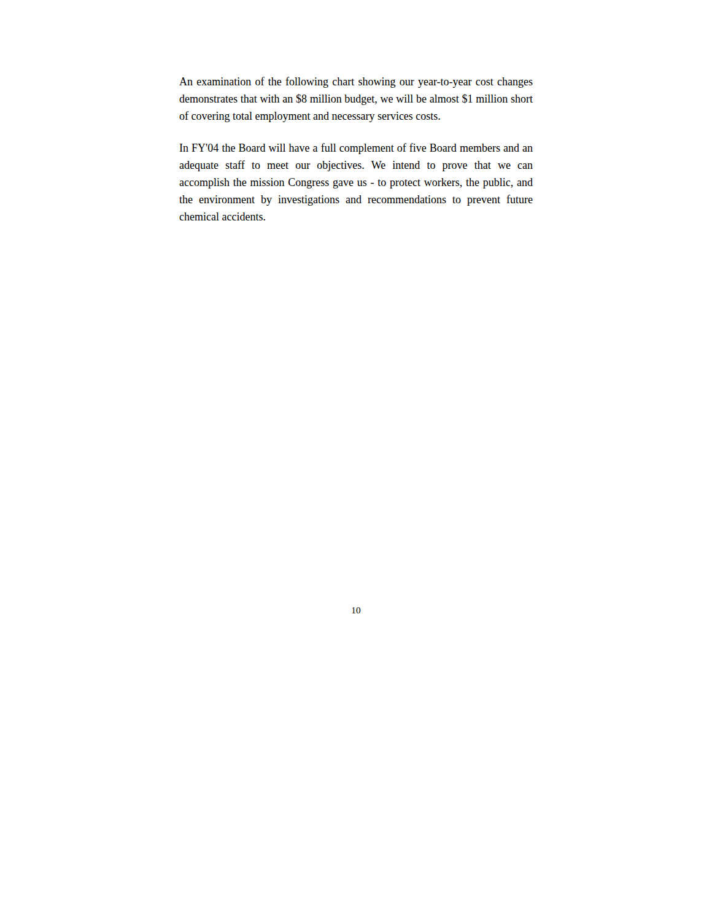An examination of the following chart showing our year-to-year cost changes demonstrates that with an $8 million budget, we will be almost $1 million short of covering total employment and necessary services costs.
In FY'04 the Board will have a full complement of five Board members and an adequate staff to meet our objectives. We intend to prove that we can accomplish the mission Congress gave us - to protect workers, the public, and the environment by investigations and recommendations to prevent future chemical accidents.
10